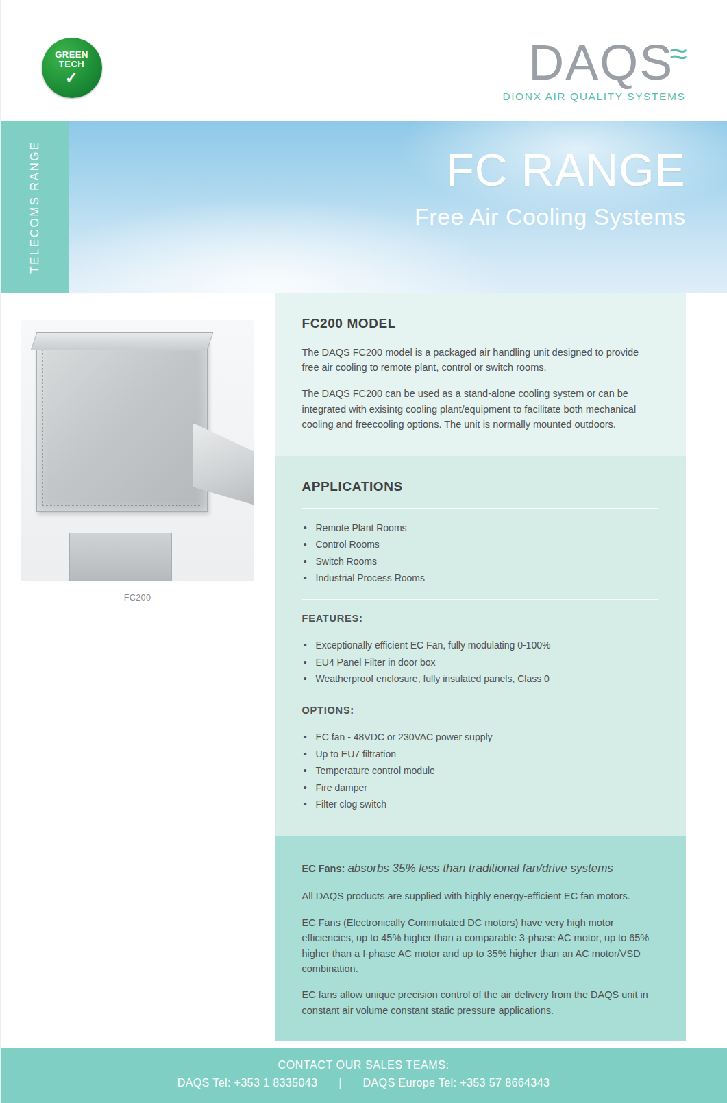GREEN
TECH ✓
DAQS≈
DIONX AIR QUALITY SYSTEMS
TELECOMS RANGE
FC RANGE
Free Air Cooling Systems
FC200
FC200 MODEL
The DAQS FC200 model is a packaged air handling unit designed to provide free air cooling to remote plant, control or switch rooms.
The DAQS FC200 can be used as a stand-alone cooling system or can be integrated with exisintg cooling plant/equipment to facilitate both mechanical cooling and freecooling options. The unit is normally mounted outdoors.
APPLICATIONS
Remote Plant Rooms
Control Rooms
Switch Rooms
Industrial Process Rooms
FEATURES:
Exceptionally efficient EC Fan, fully modulating 0-100%
EU4 Panel Filter in door box
Weatherproof enclosure, fully insulated panels, Class 0
OPTIONS:
EC fan - 48VDC or 230VAC power supply
Up to EU7 filtration
Temperature control module
Fire damper
Filter clog switch
EC Fans: absorbs 35% less than traditional fan/drive systems
All DAQS products are supplied with highly energy-efficient EC fan motors.
EC Fans (Electronically Commutated DC motors) have very high motor efficiencies, up to 45% higher than a comparable 3-phase AC motor, up to 65% higher than a I-phase AC motor and up to 35% higher than an AC motor/VSD combination.
EC fans allow unique precision control of the air delivery from the DAQS unit in constant air volume constant static pressure applications.
CONTACT OUR SALES TEAMS:
DAQS Tel: +353 1 8335043 | DAQS Europe Tel: +353 57 8664343